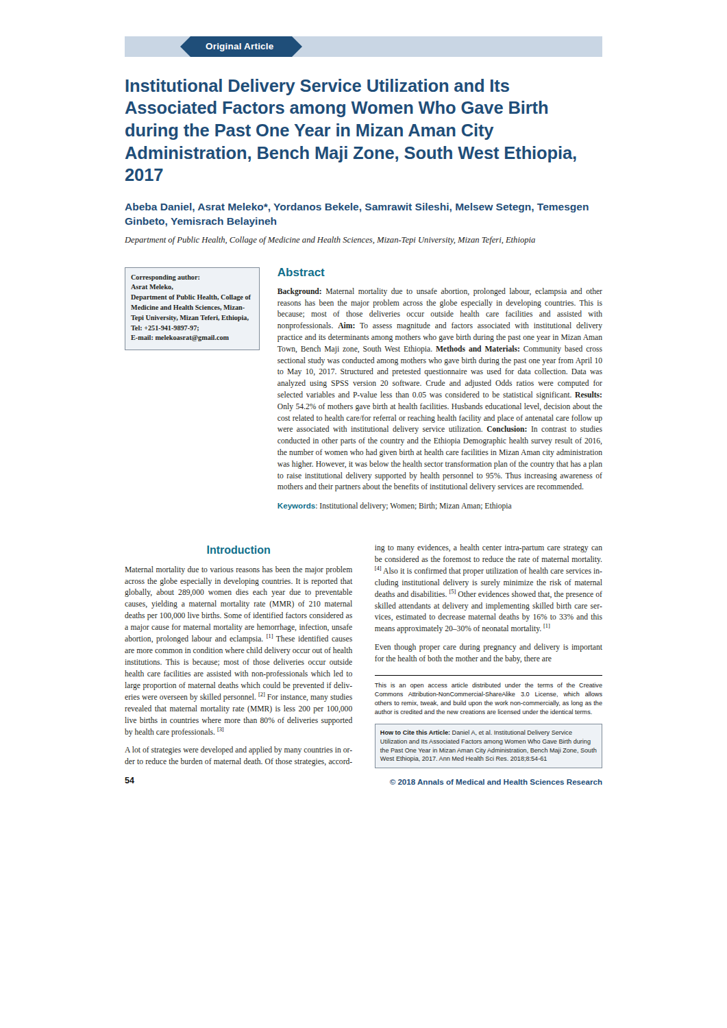Original Article
Institutional Delivery Service Utilization and Its Associated Factors among Women Who Gave Birth during the Past One Year in Mizan Aman City Administration, Bench Maji Zone, South West Ethiopia, 2017
Abeba Daniel, Asrat Meleko*, Yordanos Bekele, Samrawit Sileshi, Melsew Setegn, Temesgen Ginbeto, Yemisrach Belayineh
Department of Public Health, Collage of Medicine and Health Sciences, Mizan-Tepi University, Mizan Teferi, Ethiopia
Corresponding author:
Asrat Meleko,
Department of Public Health, Collage of Medicine and Health Sciences, Mizan-Tepi University, Mizan Teferi, Ethiopia,
Tel: +251-941-9897-97;
E-mail: melekoasrat@gmail.com
Abstract
Background: Maternal mortality due to unsafe abortion, prolonged labour, eclampsia and other reasons has been the major problem across the globe especially in developing countries. This is because; most of those deliveries occur outside health care facilities and assisted with nonprofessionals. Aim: To assess magnitude and factors associated with institutional delivery practice and its determinants among mothers who gave birth during the past one year in Mizan Aman Town, Bench Maji zone, South West Ethiopia. Methods and Materials: Community based cross sectional study was conducted among mothers who gave birth during the past one year from April 10 to May 10, 2017. Structured and pretested questionnaire was used for data collection. Data was analyzed using SPSS version 20 software. Crude and adjusted Odds ratios were computed for selected variables and P-value less than 0.05 was considered to be statistical significant. Results: Only 54.2% of mothers gave birth at health facilities. Husbands educational level, decision about the cost related to health care/for referral or reaching health facility and place of antenatal care follow up were associated with institutional delivery service utilization. Conclusion: In contrast to studies conducted in other parts of the country and the Ethiopia Demographic health survey result of 2016, the number of women who had given birth at health care facilities in Mizan Aman city administration was higher. However, it was below the health sector transformation plan of the country that has a plan to raise institutional delivery supported by health personnel to 95%. Thus increasing awareness of mothers and their partners about the benefits of institutional delivery services are recommended.
Keywords: Institutional delivery; Women; Birth; Mizan Aman; Ethiopia
Introduction
Maternal mortality due to various reasons has been the major problem across the globe especially in developing countries. It is reported that globally, about 289,000 women dies each year due to preventable causes, yielding a maternal mortality rate (MMR) of 210 maternal deaths per 100,000 live births. Some of identified factors considered as a major cause for maternal mortality are hemorrhage, infection, unsafe abortion, prolonged labour and eclampsia. [1] These identified causes are more common in condition where child delivery occur out of health institutions. This is because; most of those deliveries occur outside health care facilities are assisted with non-professionals which led to large proportion of maternal deaths which could be prevented if deliveries were overseen by skilled personnel. [2] For instance, many studies revealed that maternal mortality rate (MMR) is less 200 per 100,000 live births in countries where more than 80% of deliveries supported by health care professionals. [3]
A lot of strategies were developed and applied by many countries in order to reduce the burden of maternal death. Of those strategies, according to many evidences, a health center intra-partum care strategy can be considered as the foremost to reduce the rate of maternal mortality. [4] Also it is confirmed that proper utilization of health care services including institutional delivery is surely minimize the risk of maternal deaths and disabilities. [5] Other evidences showed that, the presence of skilled attendants at delivery and implementing skilled birth care services, estimated to decrease maternal deaths by 16% to 33% and this means approximately 20–30% of neonatal mortality. [1]
Even though proper care during pregnancy and delivery is important for the health of both the mother and the baby, there are
This is an open access article distributed under the terms of the Creative Commons Attribution-NonCommercial-ShareAlike 3.0 License, which allows others to remix, tweak, and build upon the work non-commercially, as long as the author is credited and the new creations are licensed under the identical terms.
How to Cite this Article: Daniel A, et al. Institutional Delivery Service Utilization and Its Associated Factors among Women Who Gave Birth during the Past One Year in Mizan Aman City Administration, Bench Maji Zone, South West Ethiopia, 2017. Ann Med Health Sci Res. 2018;8:54-61
54
© 2018 Annals of Medical and Health Sciences Research